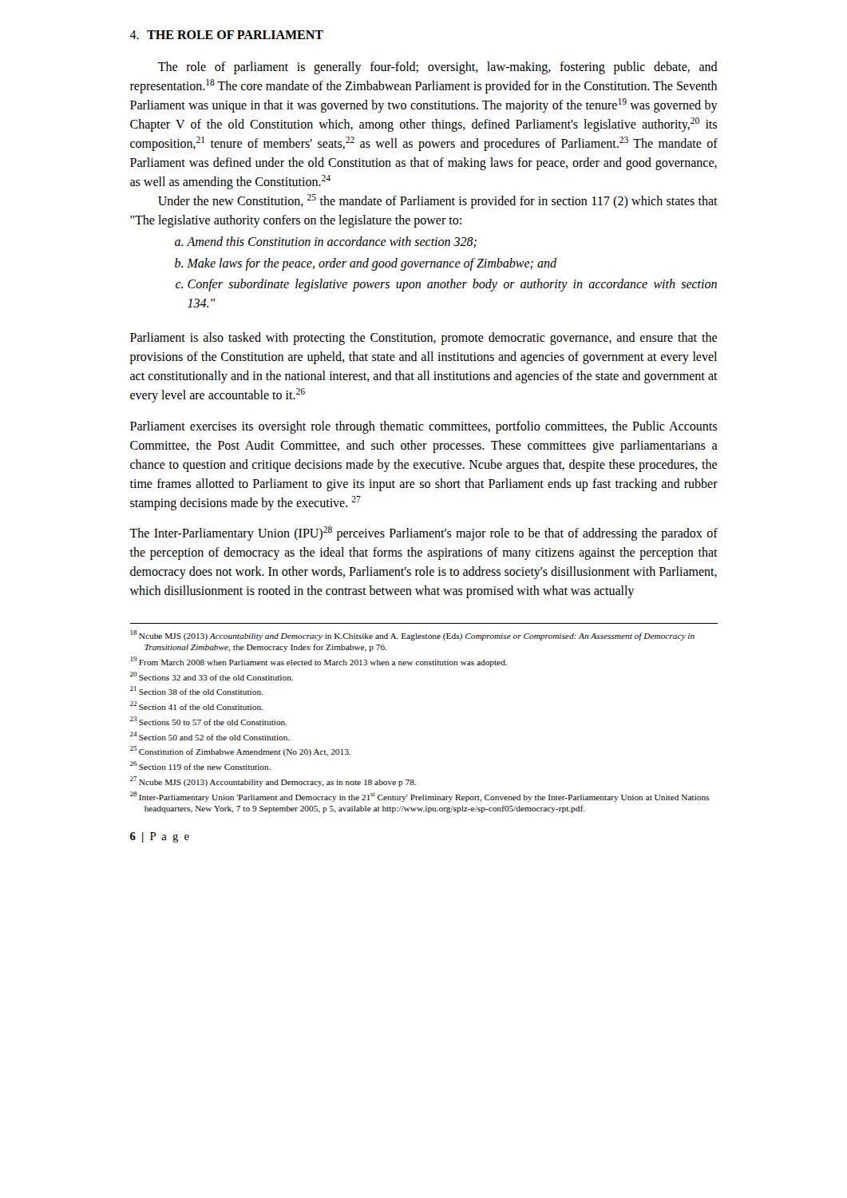4. THE ROLE OF PARLIAMENT
The role of parliament is generally four-fold; oversight, law-making, fostering public debate, and representation.18 The core mandate of the Zimbabwean Parliament is provided for in the Constitution. The Seventh Parliament was unique in that it was governed by two constitutions. The majority of the tenure19 was governed by Chapter V of the old Constitution which, among other things, defined Parliament's legislative authority,20 its composition,21 tenure of members' seats,22 as well as powers and procedures of Parliament.23 The mandate of Parliament was defined under the old Constitution as that of making laws for peace, order and good governance, as well as amending the Constitution.24
Under the new Constitution, 25 the mandate of Parliament is provided for in section 117 (2) which states that "The legislative authority confers on the legislature the power to:
Amend this Constitution in accordance with section 328;
Make laws for the peace, order and good governance of Zimbabwe; and
Confer subordinate legislative powers upon another body or authority in accordance with section 134."
Parliament is also tasked with protecting the Constitution, promote democratic governance, and ensure that the provisions of the Constitution are upheld, that state and all institutions and agencies of government at every level act constitutionally and in the national interest, and that all institutions and agencies of the state and government at every level are accountable to it.26
Parliament exercises its oversight role through thematic committees, portfolio committees, the Public Accounts Committee, the Post Audit Committee, and such other processes. These committees give parliamentarians a chance to question and critique decisions made by the executive. Ncube argues that, despite these procedures, the time frames allotted to Parliament to give its input are so short that Parliament ends up fast tracking and rubber stamping decisions made by the executive. 27
The Inter-Parliamentary Union (IPU)28 perceives Parliament's major role to be that of addressing the paradox of the perception of democracy as the ideal that forms the aspirations of many citizens against the perception that democracy does not work. In other words, Parliament's role is to address society's disillusionment with Parliament, which disillusionment is rooted in the contrast between what was promised with what was actually
18 Ncube MJS (2013) Accountability and Democracy in K.Chitsike and A. Eaglestone (Eds) Compromise or Compromised: An Assessment of Democracy in Transitional Zimbabwe, the Democracy Index for Zimbabwe, p 76.
19 From March 2008 when Parliament was elected to March 2013 when a new constitution was adopted.
20 Sections 32 and 33 of the old Constitution.
21 Section 38 of the old Constitution.
22 Section 41 of the old Constitution.
23 Sections 50 to 57 of the old Constitution.
24 Section 50 and 52 of the old Constitution.
25 Constitution of Zimbabwe Amendment (No 20) Act, 2013.
26 Section 119 of the new Constitution.
27 Ncube MJS (2013) Accountability and Democracy, as in note 18 above p 78.
28 Inter-Parliamentary Union 'Parliament and Democracy in the 21st Century' Preliminary Report, Convened by the Inter-Parliamentary Union at United Nations headquarters, New York, 7 to 9 September 2005, p 5, available at http://www.ipu.org/splz-e/sp-conf05/democracy-rpt.pdf.
6 | P a g e